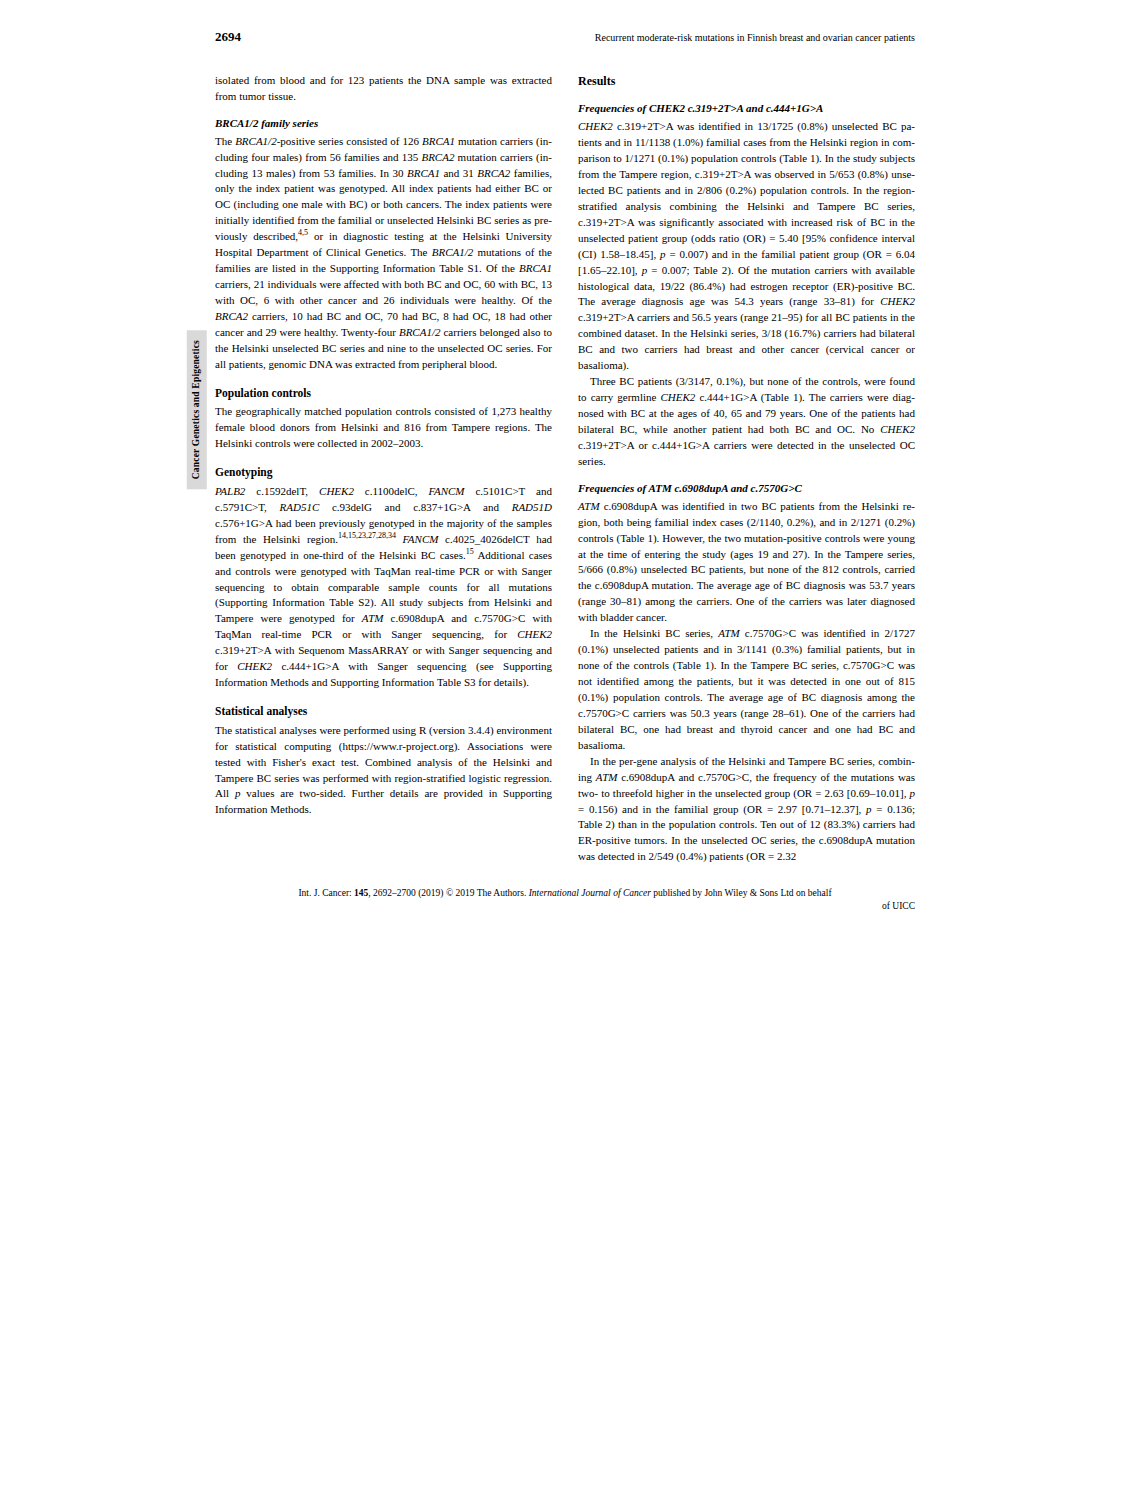2694 Recurrent moderate-risk mutations in Finnish breast and ovarian cancer patients
Cancer Genetics and Epigenetics
isolated from blood and for 123 patients the DNA sample was extracted from tumor tissue.
BRCA1/2 family series
The BRCA1/2-positive series consisted of 126 BRCA1 mutation carriers (including four males) from 56 families and 135 BRCA2 mutation carriers (including 13 males) from 53 families. In 30 BRCA1 and 31 BRCA2 families, only the index patient was genotyped. All index patients had either BC or OC (including one male with BC) or both cancers. The index patients were initially identified from the familial or unselected Helsinki BC series as previously described,4,5 or in diagnostic testing at the Helsinki University Hospital Department of Clinical Genetics. The BRCA1/2 mutations of the families are listed in the Supporting Information Table S1. Of the BRCA1 carriers, 21 individuals were affected with both BC and OC, 60 with BC, 13 with OC, 6 with other cancer and 26 individuals were healthy. Of the BRCA2 carriers, 10 had BC and OC, 70 had BC, 8 had OC, 18 had other cancer and 29 were healthy. Twenty-four BRCA1/2 carriers belonged also to the Helsinki unselected BC series and nine to the unselected OC series. For all patients, genomic DNA was extracted from peripheral blood.
Population controls
The geographically matched population controls consisted of 1,273 healthy female blood donors from Helsinki and 816 from Tampere regions. The Helsinki controls were collected in 2002–2003.
Genotyping
PALB2 c.1592delT, CHEK2 c.1100delC, FANCM c.5101C>T and c.5791C>T, RAD51C c.93delG and c.837+1G>A and RAD51D c.576+1G>A had been previously genotyped in the majority of the samples from the Helsinki region.14,15,23,27,28,34 FANCM c.4025_4026delCT had been genotyped in one-third of the Helsinki BC cases.15 Additional cases and controls were genotyped with TaqMan real-time PCR or with Sanger sequencing to obtain comparable sample counts for all mutations (Supporting Information Table S2). All study subjects from Helsinki and Tampere were genotyped for ATM c.6908dupA and c.7570G>C with TaqMan real-time PCR or with Sanger sequencing, for CHEK2 c.319+2T>A with Sequenom MassARRAY or with Sanger sequencing and for CHEK2 c.444+1G>A with Sanger sequencing (see Supporting Information Methods and Supporting Information Table S3 for details).
Statistical analyses
The statistical analyses were performed using R (version 3.4.4) environment for statistical computing (https://www.r-project.org). Associations were tested with Fisher's exact test. Combined analysis of the Helsinki and Tampere BC series was performed with region-stratified logistic regression. All p values are two-sided. Further details are provided in Supporting Information Methods.
Results
Frequencies of CHEK2 c.319+2T>A and c.444+1G>A
CHEK2 c.319+2T>A was identified in 13/1725 (0.8%) unselected BC patients and in 11/1138 (1.0%) familial cases from the Helsinki region in comparison to 1/1271 (0.1%) population controls (Table 1). In the study subjects from the Tampere region, c.319+2T>A was observed in 5/653 (0.8%) unselected BC patients and in 2/806 (0.2%) population controls. In the region-stratified analysis combining the Helsinki and Tampere BC series, c.319+2T>A was significantly associated with increased risk of BC in the unselected patient group (odds ratio (OR) = 5.40 [95% confidence interval (CI) 1.58–18.45], p = 0.007) and in the familial patient group (OR = 6.04 [1.65–22.10], p = 0.007; Table 2). Of the mutation carriers with available histological data, 19/22 (86.4%) had estrogen receptor (ER)-positive BC. The average diagnosis age was 54.3 years (range 33–81) for CHEK2 c.319+2T>A carriers and 56.5 years (range 21–95) for all BC patients in the combined dataset. In the Helsinki series, 3/18 (16.7%) carriers had bilateral BC and two carriers had breast and other cancer (cervical cancer or basalioma).
Three BC patients (3/3147, 0.1%), but none of the controls, were found to carry germline CHEK2 c.444+1G>A (Table 1). The carriers were diagnosed with BC at the ages of 40, 65 and 79 years. One of the patients had bilateral BC, while another patient had both BC and OC. No CHEK2 c.319+2T>A or c.444+1G>A carriers were detected in the unselected OC series.
Frequencies of ATM c.6908dupA and c.7570G>C
ATM c.6908dupA was identified in two BC patients from the Helsinki region, both being familial index cases (2/1140, 0.2%), and in 2/1271 (0.2%) controls (Table 1). However, the two mutation-positive controls were young at the time of entering the study (ages 19 and 27). In the Tampere series, 5/666 (0.8%) unselected BC patients, but none of the 812 controls, carried the c.6908dupA mutation. The average age of BC diagnosis was 53.7 years (range 30–81) among the carriers. One of the carriers was later diagnosed with bladder cancer.
In the Helsinki BC series, ATM c.7570G>C was identified in 2/1727 (0.1%) unselected patients and in 3/1141 (0.3%) familial patients, but in none of the controls (Table 1). In the Tampere BC series, c.7570G>C was not identified among the patients, but it was detected in one out of 815 (0.1%) population controls. The average age of BC diagnosis among the c.7570G>C carriers was 50.3 years (range 28–61). One of the carriers had bilateral BC, one had breast and thyroid cancer and one had BC and basalioma.
In the per-gene analysis of the Helsinki and Tampere BC series, combining ATM c.6908dupA and c.7570G>C, the frequency of the mutations was two- to threefold higher in the unselected group (OR = 2.63 [0.69–10.01], p = 0.156) and in the familial group (OR = 2.97 [0.71–12.37], p = 0.136; Table 2) than in the population controls. Ten out of 12 (83.3%) carriers had ER-positive tumors. In the unselected OC series, the c.6908dupA mutation was detected in 2/549 (0.4%) patients (OR = 2.32
Int. J. Cancer: 145, 2692–2700 (2019) © 2019 The Authors. International Journal of Cancer published by John Wiley & Sons Ltd on behalf
of UICC